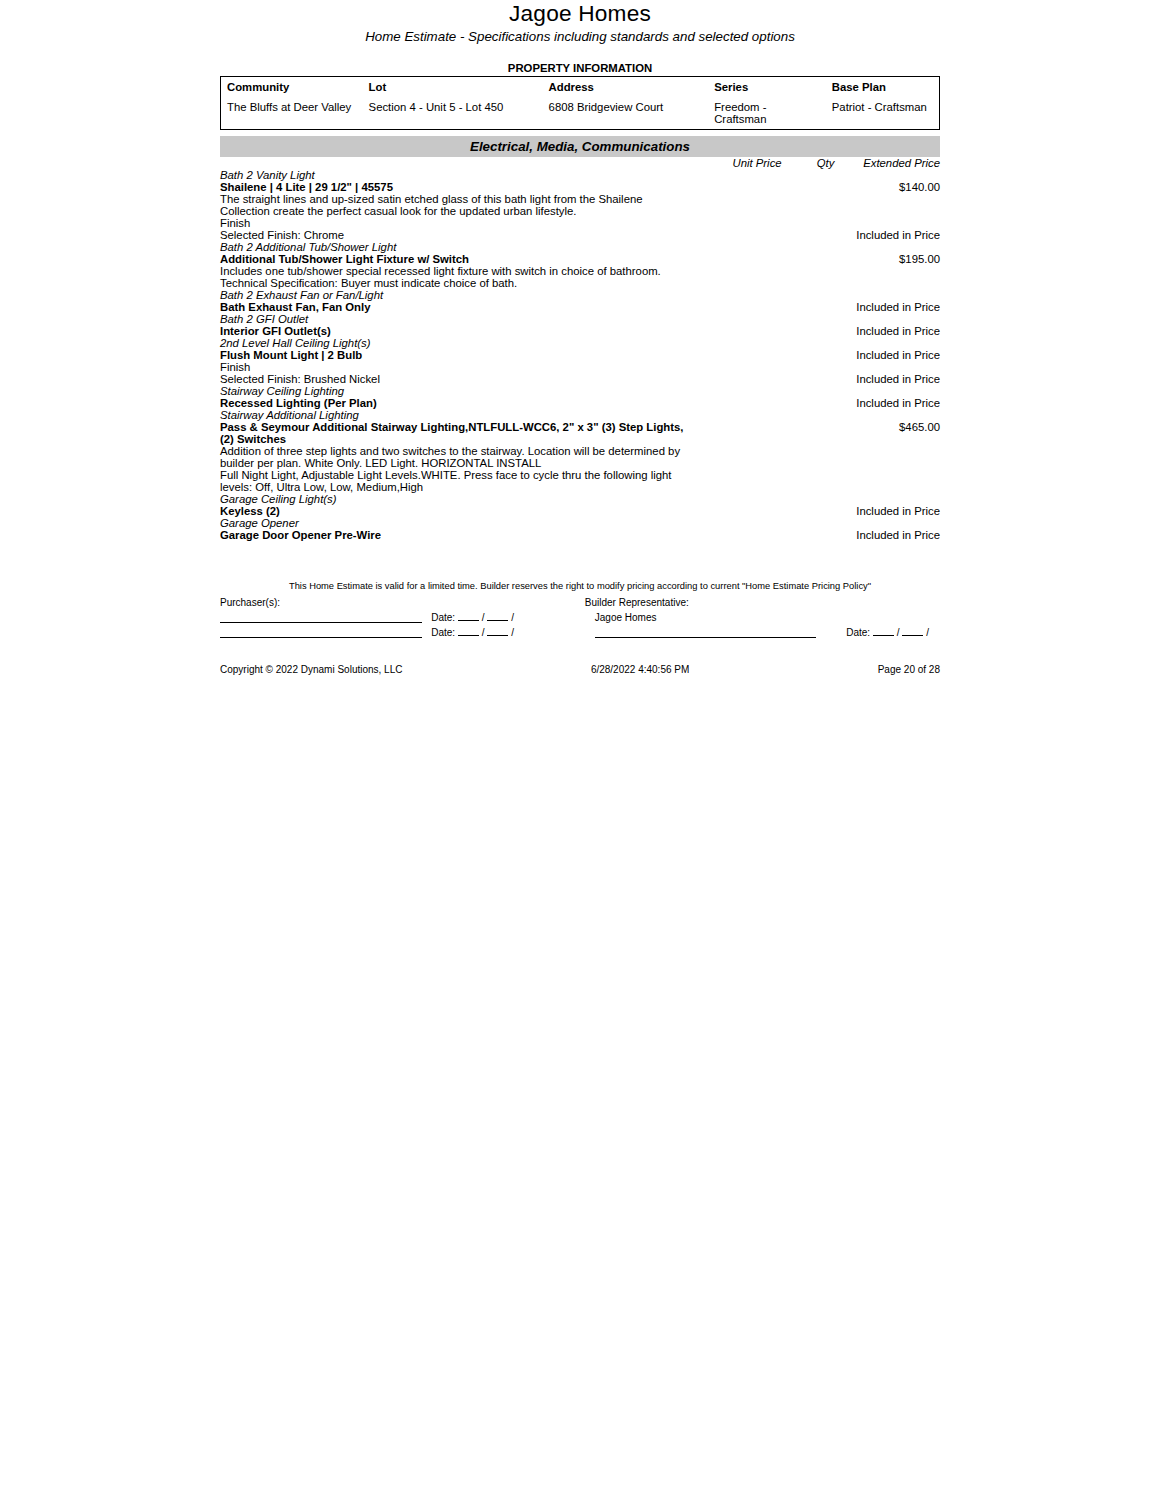Jagoe Homes
Home Estimate - Specifications including standards and selected options
PROPERTY INFORMATION
| Community | Lot | Address | Series | Base Plan |
| The Bluffs at Deer Valley | Section 4 - Unit 5 - Lot 450 | 6808 Bridgeview Court | Freedom - Craftsman | Patriot - Craftsman |
Electrical, Media, Communications
| | Unit Price | Qty | Extended Price |
| Bath 2 Vanity Light | | | |
| Shailene / 4 Lite / 29 1/2" / 45575 | | | $140.00 |
| The straight lines and up-sized satin etched glass of this bath light from the Shailene Collection create the perfect casual look for the updated urban lifestyle. | | | |
| Finish | | | |
| Selected Finish: Chrome | | | Included in Price |
| Bath 2 Additional Tub/Shower Light | | | |
| Additional Tub/Shower Light Fixture w/ Switch | | | $195.00 |
| Includes one tub/shower special recessed light fixture with switch in choice of bathroom. | | | |
| Technical Specification: Buyer must indicate choice of bath. | | | |
| Bath 2 Exhaust Fan or Fan/Light | | | |
| Bath Exhaust Fan, Fan Only | | | Included in Price |
| Bath 2 GFI Outlet | | | |
| Interior GFI Outlet(s) | | | Included in Price |
| 2nd Level Hall Ceiling Light(s) | | | |
| Flush Mount Light / 2 Bulb | | | Included in Price |
| Finish | | | |
| Selected Finish: Brushed Nickel | | | Included in Price |
| Stairway Ceiling Lighting | | | |
| Recessed Lighting (Per Plan) | | | Included in Price |
| Stairway Additional Lighting | | | |
| Pass & Seymour Additional Stairway Lighting,NTLFULL-WCC6, 2" x 3" (3) Step Lights, (2) Switches | | | $465.00 |
| Addition of three step lights and two switches to the stairway. Location will be determined by builder per plan. White Only. LED Light. HORIZONTAL INSTALL | | | |
| Full Night Light, Adjustable Light Levels.WHITE. Press face to cycle thru the following light levels: Off, Ultra Low, Low, Medium,High | | | |
| Garage Ceiling Light(s) | | | |
| Keyless (2) | | | Included in Price |
| Garage Opener | | | |
| Garage Door Opener Pre-Wire | | | Included in Price |
This Home Estimate is valid for a limited time. Builder reserves the right to modify pricing according to current "Home Estimate Pricing Policy"
| Purchaser(s): | | Builder Representative: |
| | Date: / / | Jagoe Homes | |
| | Date: / / | | Date: / / |
Copyright © 2022 Dynami Solutions, LLC 6/28/2022 4:40:56 PM Page 20 of 28